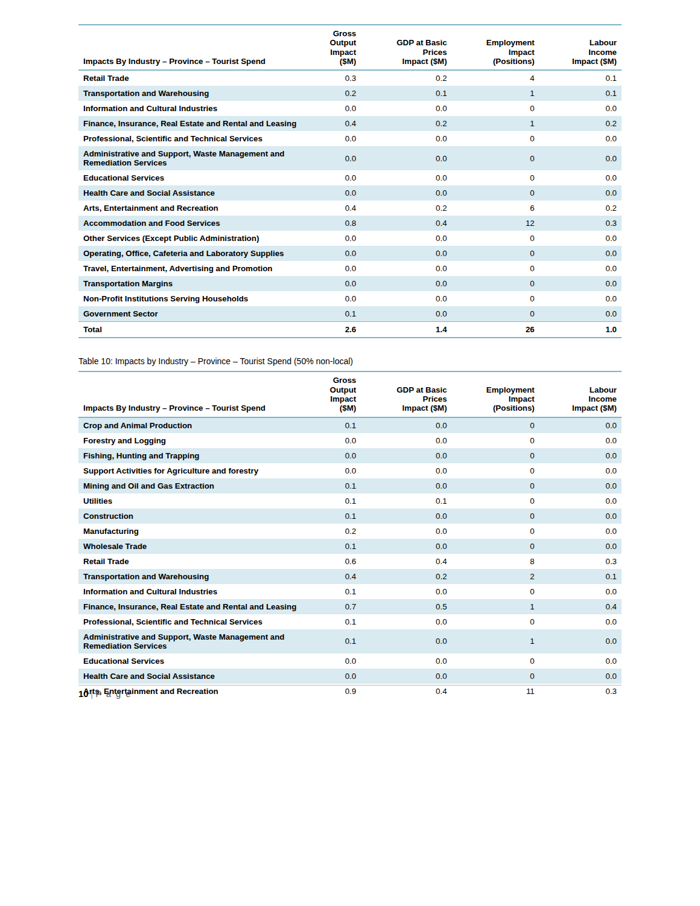| Impacts By Industry – Province – Tourist Spend | Gross Output Impact ($M) | GDP at Basic Prices Impact ($M) | Employment Impact (Positions) | Labour Income Impact ($M) |
| --- | --- | --- | --- | --- |
| Retail Trade | 0.3 | 0.2 | 4 | 0.1 |
| Transportation and Warehousing | 0.2 | 0.1 | 1 | 0.1 |
| Information and Cultural Industries | 0.0 | 0.0 | 0 | 0.0 |
| Finance, Insurance, Real Estate and Rental and Leasing | 0.4 | 0.2 | 1 | 0.2 |
| Professional, Scientific and Technical Services | 0.0 | 0.0 | 0 | 0.0 |
| Administrative and Support, Waste Management and Remediation Services | 0.0 | 0.0 | 0 | 0.0 |
| Educational Services | 0.0 | 0.0 | 0 | 0.0 |
| Health Care and Social Assistance | 0.0 | 0.0 | 0 | 0.0 |
| Arts, Entertainment and Recreation | 0.4 | 0.2 | 6 | 0.2 |
| Accommodation and Food Services | 0.8 | 0.4 | 12 | 0.3 |
| Other Services (Except Public Administration) | 0.0 | 0.0 | 0 | 0.0 |
| Operating, Office, Cafeteria and Laboratory Supplies | 0.0 | 0.0 | 0 | 0.0 |
| Travel, Entertainment, Advertising and Promotion | 0.0 | 0.0 | 0 | 0.0 |
| Transportation Margins | 0.0 | 0.0 | 0 | 0.0 |
| Non-Profit Institutions Serving Households | 0.0 | 0.0 | 0 | 0.0 |
| Government Sector | 0.1 | 0.0 | 0 | 0.0 |
| Total | 2.6 | 1.4 | 26 | 1.0 |
Table 10: Impacts by Industry – Province – Tourist Spend (50% non-local)
| Impacts By Industry – Province – Tourist Spend | Gross Output Impact ($M) | GDP at Basic Prices Impact ($M) | Employment Impact (Positions) | Labour Income Impact ($M) |
| --- | --- | --- | --- | --- |
| Crop and Animal Production | 0.1 | 0.0 | 0 | 0.0 |
| Forestry and Logging | 0.0 | 0.0 | 0 | 0.0 |
| Fishing, Hunting and Trapping | 0.0 | 0.0 | 0 | 0.0 |
| Support Activities for Agriculture and forestry | 0.0 | 0.0 | 0 | 0.0 |
| Mining and Oil and Gas Extraction | 0.1 | 0.0 | 0 | 0.0 |
| Utilities | 0.1 | 0.1 | 0 | 0.0 |
| Construction | 0.1 | 0.0 | 0 | 0.0 |
| Manufacturing | 0.2 | 0.0 | 0 | 0.0 |
| Wholesale Trade | 0.1 | 0.0 | 0 | 0.0 |
| Retail Trade | 0.6 | 0.4 | 8 | 0.3 |
| Transportation and Warehousing | 0.4 | 0.2 | 2 | 0.1 |
| Information and Cultural Industries | 0.1 | 0.0 | 0 | 0.0 |
| Finance, Insurance, Real Estate and Rental and Leasing | 0.7 | 0.5 | 1 | 0.4 |
| Professional, Scientific and Technical Services | 0.1 | 0.0 | 0 | 0.0 |
| Administrative and Support, Waste Management and Remediation Services | 0.1 | 0.0 | 1 | 0.0 |
| Educational Services | 0.0 | 0.0 | 0 | 0.0 |
| Health Care and Social Assistance | 0.0 | 0.0 | 0 | 0.0 |
| Arts, Entertainment and Recreation | 0.9 | 0.4 | 11 | 0.3 |
10|P a g e